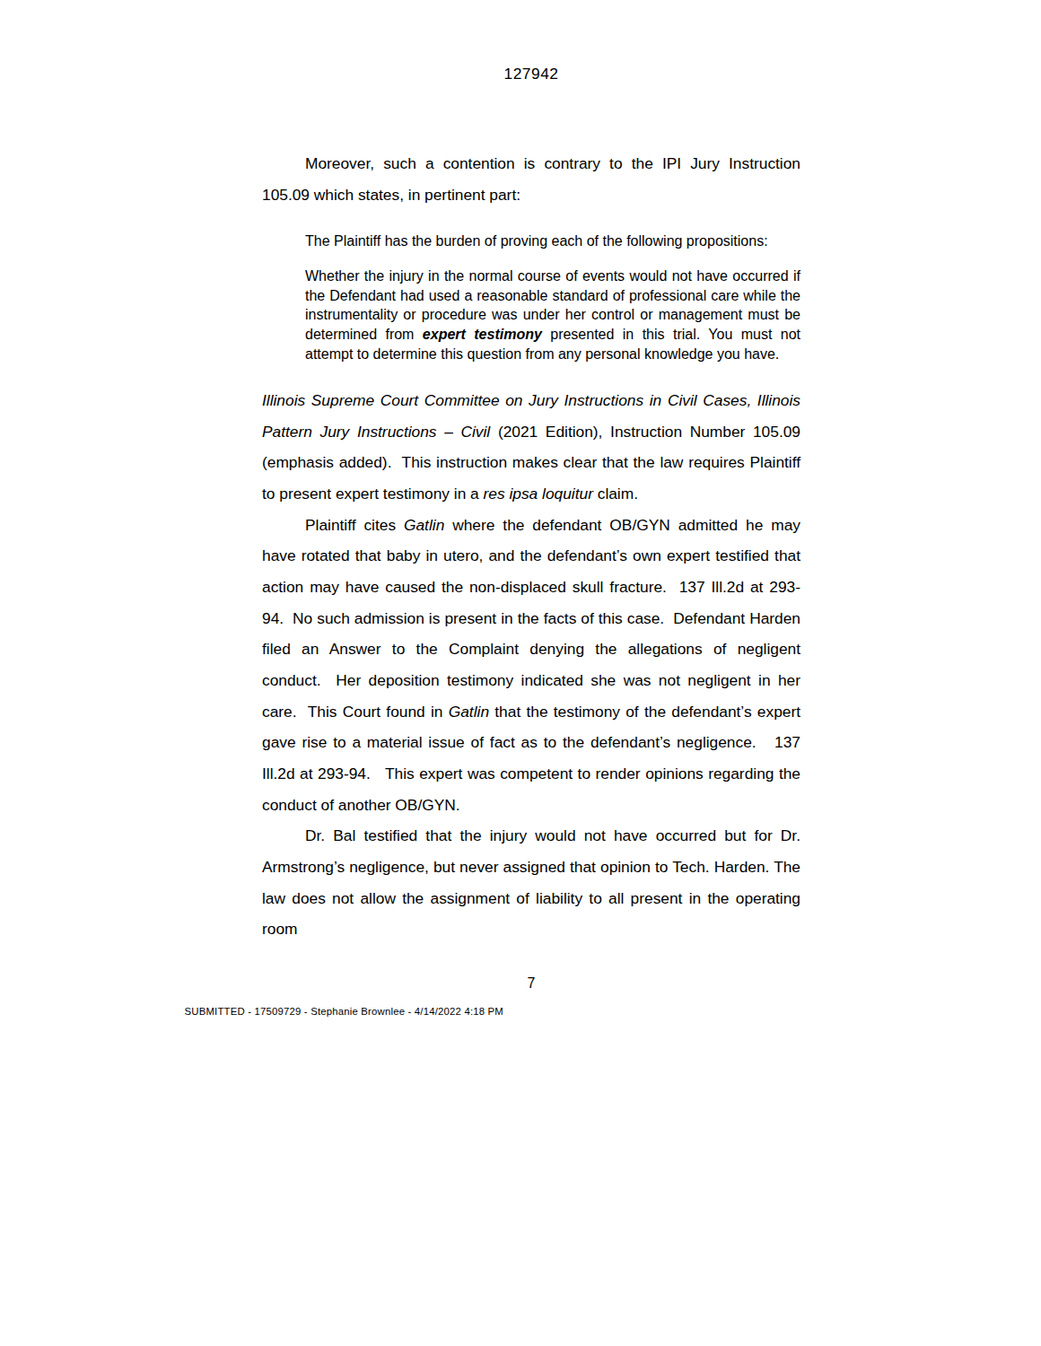127942
Moreover, such a contention is contrary to the IPI Jury Instruction 105.09 which states, in pertinent part:
The Plaintiff has the burden of proving each of the following propositions:
Whether the injury in the normal course of events would not have occurred if the Defendant had used a reasonable standard of professional care while the instrumentality or procedure was under her control or management must be determined from expert testimony presented in this trial. You must not attempt to determine this question from any personal knowledge you have.
Illinois Supreme Court Committee on Jury Instructions in Civil Cases, Illinois Pattern Jury Instructions – Civil (2021 Edition), Instruction Number 105.09 (emphasis added). This instruction makes clear that the law requires Plaintiff to present expert testimony in a res ipsa loquitur claim.
Plaintiff cites Gatlin where the defendant OB/GYN admitted he may have rotated that baby in utero, and the defendant’s own expert testified that action may have caused the non-displaced skull fracture. 137 Ill.2d at 293-94. No such admission is present in the facts of this case. Defendant Harden filed an Answer to the Complaint denying the allegations of negligent conduct. Her deposition testimony indicated she was not negligent in her care. This Court found in Gatlin that the testimony of the defendant’s expert gave rise to a material issue of fact as to the defendant’s negligence. 137 Ill.2d at 293-94. This expert was competent to render opinions regarding the conduct of another OB/GYN.
Dr. Bal testified that the injury would not have occurred but for Dr. Armstrong’s negligence, but never assigned that opinion to Tech. Harden. The law does not allow the assignment of liability to all present in the operating room
7
SUBMITTED - 17509729 - Stephanie Brownlee - 4/14/2022 4:18 PM